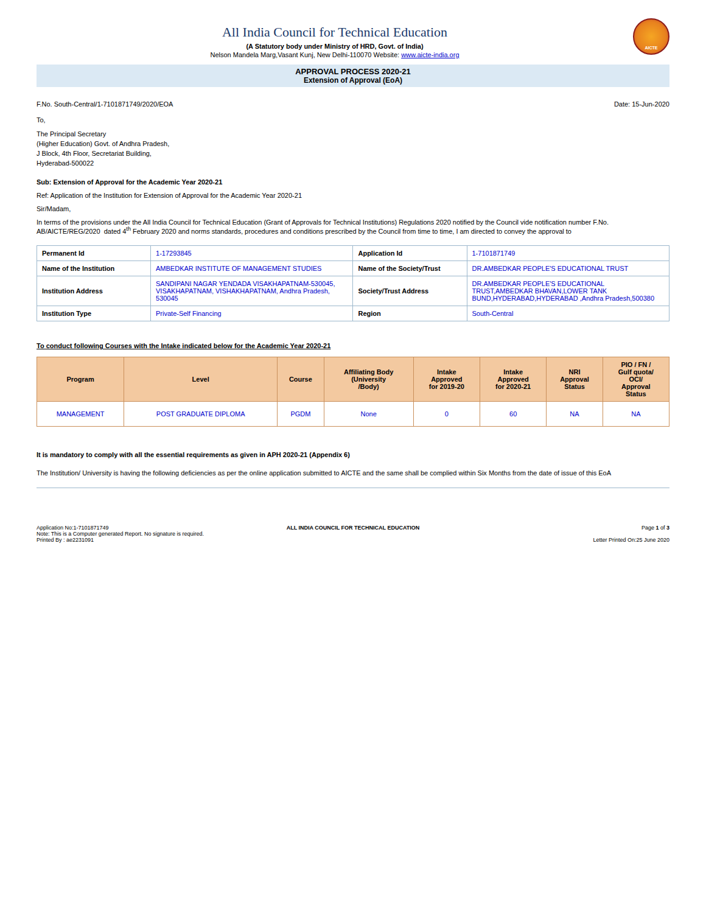All India Council for Technical Education
(A Statutory body under Ministry of HRD, Govt. of India)
Nelson Mandela Marg,Vasant Kunj, New Delhi-110070 Website: www.aicte-india.org
APPROVAL PROCESS 2020-21
Extension of Approval (EoA)
F.No. South-Central/1-7101871749/2020/EOA
Date: 15-Jun-2020
To,
The Principal Secretary
(Higher Education) Govt. of Andhra Pradesh,
J Block, 4th Floor, Secretariat Building,
Hyderabad-500022
Sub: Extension of Approval for the Academic Year 2020-21
Ref: Application of the Institution for Extension of Approval for the Academic Year 2020-21
Sir/Madam,
In terms of the provisions under the All India Council for Technical Education (Grant of Approvals for Technical Institutions) Regulations 2020 notified by the Council vide notification number F.No. AB/AICTE/REG/2020 dated 4th February 2020 and norms standards, procedures and conditions prescribed by the Council from time to time, I am directed to convey the approval to
| Permanent Id | 1-17293845 | Application Id | 1-7101871749 |
| Name of the Institution | AMBEDKAR INSTITUTE OF MANAGEMENT STUDIES | Name of the Society/Trust | DR.AMBEDKAR PEOPLE'S EDUCATIONAL TRUST |
| Institution Address | SANDIPANI NAGAR YENDADA VISAKHAPATNAM-530045, VISAKHAPATNAM, VISHAKHAPATNAM, Andhra Pradesh, 530045 | Society/Trust Address | DR.AMBEDKAR PEOPLE'S EDUCATIONAL TRUST,AMBEDKAR BHAVAN,LOWER TANK BUND,HYDERABAD,HYDERABAD ,Andhra Pradesh,500380 |
| Institution Type | Private-Self Financing | Region | South-Central |
To conduct following Courses with the Intake indicated below for the Academic Year 2020-21
| Program | Level | Course | Affiliating Body (University /Body) | Intake Approved for 2019-20 | Intake Approved for 2020-21 | NRI Approval Status | PIO / FN / Gulf quota/ OCI/ Approval Status |
| --- | --- | --- | --- | --- | --- | --- | --- |
| MANAGEMENT | POST GRADUATE DIPLOMA | PGDM | None | 0 | 60 | NA | NA |
It is mandatory to comply with all the essential requirements as given in APH 2020-21 (Appendix 6)
The Institution/ University is having the following deficiencies as per the online application submitted to AICTE and the same shall be complied within Six Months from the date of issue of this EoA
Application No:1-7101871749
ALL INDIA COUNCIL FOR TECHNICAL EDUCATION
Page 1 of 3
Note: This is a Computer generated Report. No signature is required.
Printed By : ae2231091 Letter Printed On:25 June 2020